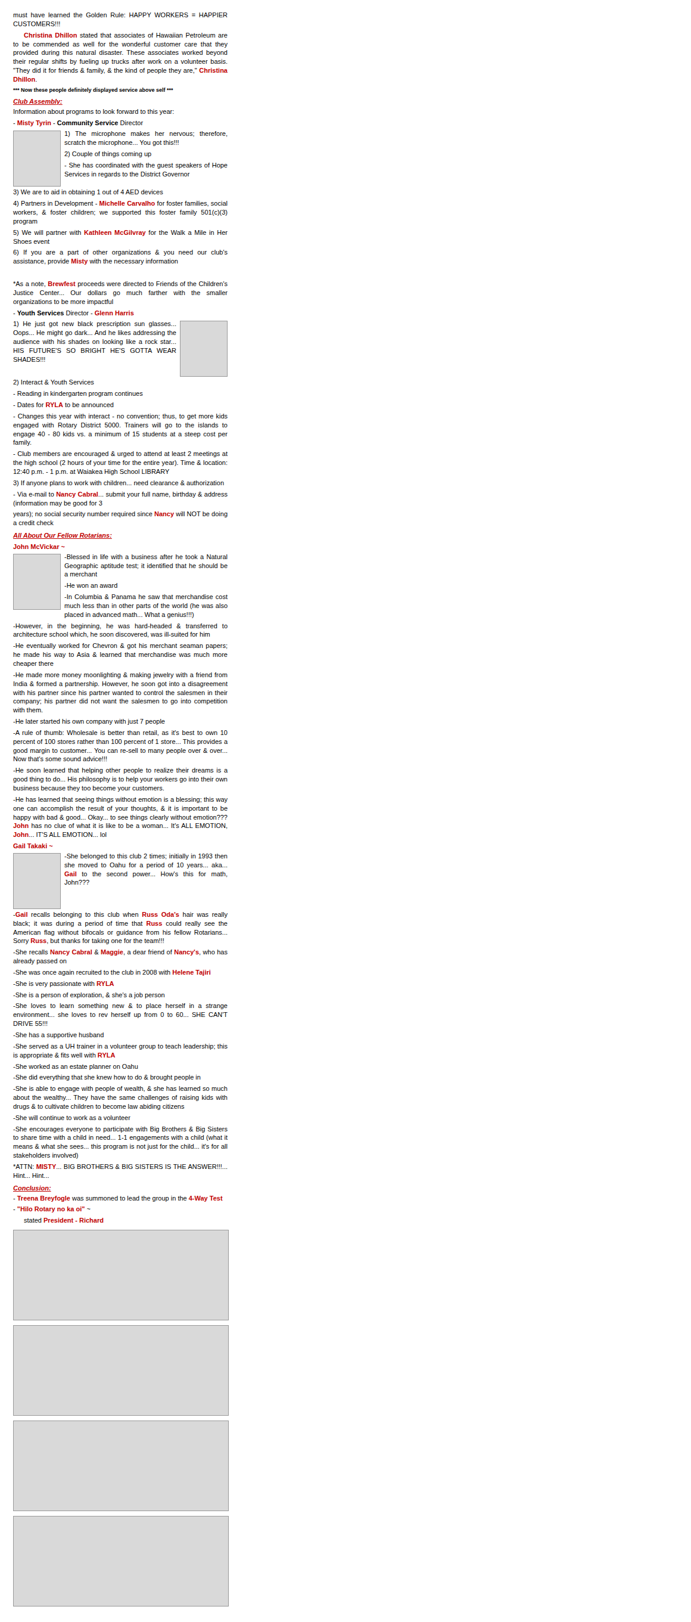must have learned the Golden Rule: HAPPY WORKERS = HAPPIER CUSTOMERS!!!
Christina Dhillon stated that associates of Hawaiian Petroleum are to be commended as well for the wonderful customer care that they provided during this natural disaster. These associates worked beyond their regular shifts by fueling up trucks after work on a volunteer basis. "They did it for friends & family, & the kind of people they are," Christina Dhillon.
*** Now these people definitely displayed service above self ***
Club Assembly:
Information about programs to look forward to this year:
- Misty Tyrin - Community Service Director
1) The microphone makes her nervous; therefore, scratch the microphone... You got this!!!
2) Couple of things coming up
- She has coordinated with the guest speakers of Hope Services in regards to the District Governor
3) We are to aid in obtaining 1 out of 4 AED devices
4) Partners in Development - Michelle Carvalho for foster families, social workers, & foster children; we supported this foster family 501(c)(3) program
5) We will partner with Kathleen McGilvray for the Walk a Mile in Her Shoes event
6) If you are a part of other organizations & you need our club's assistance, provide Misty with the necessary information
*As a note, Brewfest proceeds were directed to Friends of the Children's Justice Center... Our dollars go much farther with the smaller organizations to be more impactful
- Youth Services Director - Glenn Harris
1) He just got new black prescription sun glasses... Oops... He might go dark... And he likes addressing the audience with his shades on looking like a rock star... HIS FUTURE'S SO BRIGHT HE'S GOTTA WEAR SHADES!!!
2) Interact & Youth Services
- Reading in kindergarten program continues
- Dates for RYLA to be announced
- Changes this year with interact - no convention; thus, to get more kids engaged with Rotary District 5000. Trainers will go to the islands to engage 40 - 80 kids vs. a minimum of 15 students at a steep cost per family.
- Club members are encouraged & urged to attend at least 2 meetings at the high school (2 hours of your time for the entire year). Time & location: 12:40 p.m. - 1 p.m. at Waiakea High School LIBRARY
3) If anyone plans to work with children... need clearance & authorization
- Via e-mail to Nancy Cabral... submit your full name, birthday & address (information may be good for 3
years); no social security number required since Nancy will NOT be doing a credit check
All About Our Fellow Rotarians:
John McVickar ~
-Blessed in life with a business after he took a Natural Geographic aptitude test; it identified that he should be a merchant
-He won an award
-In Columbia & Panama he saw that merchandise cost much less than in other parts of the world (he was also placed in advanced math... What a genius!!!)
-However, in the beginning, he was hard-headed & transferred to architecture school which, he soon discovered, was ill-suited for him
-He eventually worked for Chevron & got his merchant seaman papers; he made his way to Asia & learned that merchandise was much more cheaper there
-He made more money moonlighting & making jewelry with a friend from India & formed a partnership. However, he soon got into a disagreement with his partner since his partner wanted to control the salesmen in their company; his partner did not want the salesmen to go into competition with them.
-He later started his own company with just 7 people
-A rule of thumb: Wholesale is better than retail, as it's best to own 10 percent of 100 stores rather than 100 percent of 1 store... This provides a good margin to customer... You can re-sell to many people over & over... Now that's some sound advice!!!
-He soon learned that helping other people to realize their dreams is a good thing to do... His philosophy is to help your workers go into their own business because they too become your customers.
-He has learned that seeing things without emotion is a blessing; this way one can accomplish the result of your thoughts, & it is important to be happy with bad & good... Okay... to see things clearly without emotion??? John has no clue of what it is like to be a woman... It's ALL EMOTION, John... IT'S ALL EMOTION... lol
Gail Takaki ~
-She belonged to this club 2 times; initially in 1993 then she moved to Oahu for a period of 10 years... aka... Gail to the second power... How's this for math, John???
-Gail recalls belonging to this club when Russ Oda's hair was really black; it was during a period of time that Russ could really see the American flag without bifocals or guidance from his fellow Rotarians... Sorry Russ, but thanks for taking one for the team!!!
-She recalls Nancy Cabral & Maggie, a dear friend of Nancy's, who has already passed on
-She was once again recruited to the club in 2008 with Helene Tajiri
-She is very passionate with RYLA
-She is a person of exploration, & she's a job person
-She loves to learn something new & to place herself in a strange environment... she loves to rev herself up from 0 to 60... SHE CAN'T DRIVE 55!!!
-She has a supportive husband
-She served as a UH trainer in a volunteer group to teach leadership; this is appropriate & fits well with RYLA
-She worked as an estate planner on Oahu
-She did everything that she knew how to do & brought people in
-She is able to engage with people of wealth, & she has learned so much about the wealthy... They have the same challenges of raising kids with drugs & to cultivate children to become law abiding citizens
-She will continue to work as a volunteer
-She encourages everyone to participate with Big Brothers & Big Sisters to share time with a child in need... 1-1 engagements with a child (what it means & what she sees... this program is not just for the child... it's for all stakeholders involved)
*ATTN: MISTY... BIG BROTHERS & BIG SISTERS IS THE ANSWER!!!... Hint... Hint...
Conclusion:
- Treena Breyfogle was summoned to lead the group in the 4-Way Test
- "Hilo Rotary no ka oi" ~
stated President - Richard